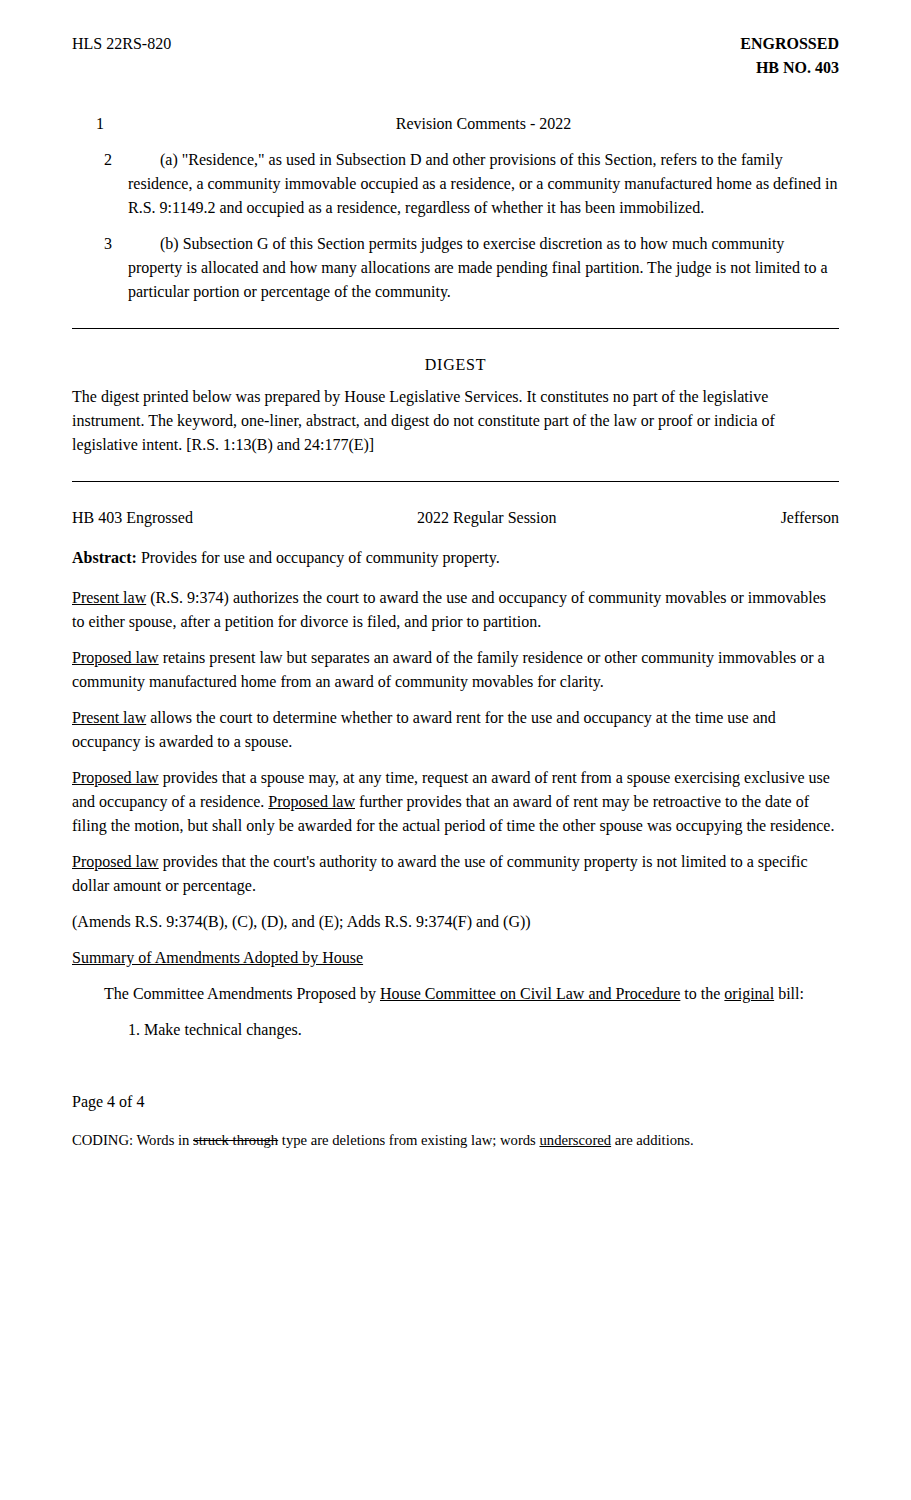HLS 22RS-820
ENGROSSED
HB NO. 403
Revision Comments - 2022
(a) "Residence," as used in Subsection D and other provisions of this Section, refers to the family residence, a community immovable occupied as a residence, or a community manufactured home as defined in R.S. 9:1149.2 and occupied as a residence, regardless of whether it has been immobilized.
(b) Subsection G of this Section permits judges to exercise discretion as to how much community property is allocated and how many allocations are made pending final partition. The judge is not limited to a particular portion or percentage of the community.
DIGEST
The digest printed below was prepared by House Legislative Services. It constitutes no part of the legislative instrument. The keyword, one-liner, abstract, and digest do not constitute part of the law or proof or indicia of legislative intent. [R.S. 1:13(B) and 24:177(E)]
HB 403 Engrossed 2022 Regular Session Jefferson
Abstract: Provides for use and occupancy of community property.
Present law (R.S. 9:374) authorizes the court to award the use and occupancy of community movables or immovables to either spouse, after a petition for divorce is filed, and prior to partition.
Proposed law retains present law but separates an award of the family residence or other community immovables or a community manufactured home from an award of community movables for clarity.
Present law allows the court to determine whether to award rent for the use and occupancy at the time use and occupancy is awarded to a spouse.
Proposed law provides that a spouse may, at any time, request an award of rent from a spouse exercising exclusive use and occupancy of a residence. Proposed law further provides that an award of rent may be retroactive to the date of filing the motion, but shall only be awarded for the actual period of time the other spouse was occupying the residence.
Proposed law provides that the court's authority to award the use of community property is not limited to a specific dollar amount or percentage.
(Amends R.S. 9:374(B), (C), (D), and (E); Adds R.S. 9:374(F) and (G))
Summary of Amendments Adopted by House
The Committee Amendments Proposed by House Committee on Civil Law and Procedure to the original bill:
Make technical changes.
Page 4 of 4
CODING: Words in struck through type are deletions from existing law; words underscored are additions.